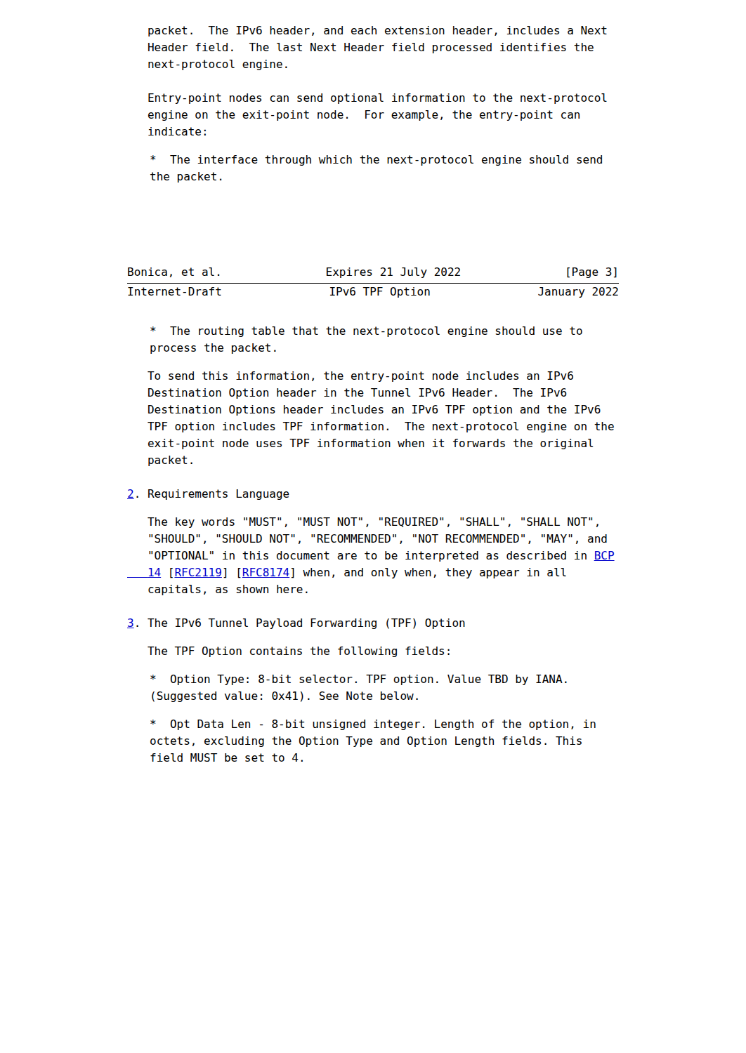packet.  The IPv6 header, and each extension header, includes a Next
   Header field.  The last Next Header field processed identifies the
   next-protocol engine.

   Entry-point nodes can send optional information to the next-protocol
   engine on the exit-point node.  For example, the entry-point can
   indicate:
The interface through which the next-protocol engine should send the packet.
Bonica, et al. Expires 21 July 2022 [Page 3]
Internet-Draft IPv6 TPF Option January 2022
The routing table that the next-protocol engine should use to process the packet.
   To send this information, the entry-point node includes an IPv6
   Destination Option header in the Tunnel IPv6 Header.  The IPv6
   Destination Options header includes an IPv6 TPF option and the IPv6
   TPF option includes TPF information.  The next-protocol engine on the
   exit-point node uses TPF information when it forwards the original
   packet.
2. Requirements Language
   The key words "MUST", "MUST NOT", "REQUIRED", "SHALL", "SHALL NOT",
   "SHOULD", "SHOULD NOT", "RECOMMENDED", "NOT RECOMMENDED", "MAY", and
   "OPTIONAL" in this document are to be interpreted as described in BCP
   14 [RFC2119] [RFC8174] when, and only when, they appear in all
   capitals, as shown here.
3. The IPv6 Tunnel Payload Forwarding (TPF) Option
   The TPF Option contains the following fields:
Option Type: 8-bit selector. TPF option. Value TBD by IANA. (Suggested value: 0x41). See Note below.
Opt Data Len - 8-bit unsigned integer. Length of the option, in octets, excluding the Option Type and Option Length fields. This field MUST be set to 4.